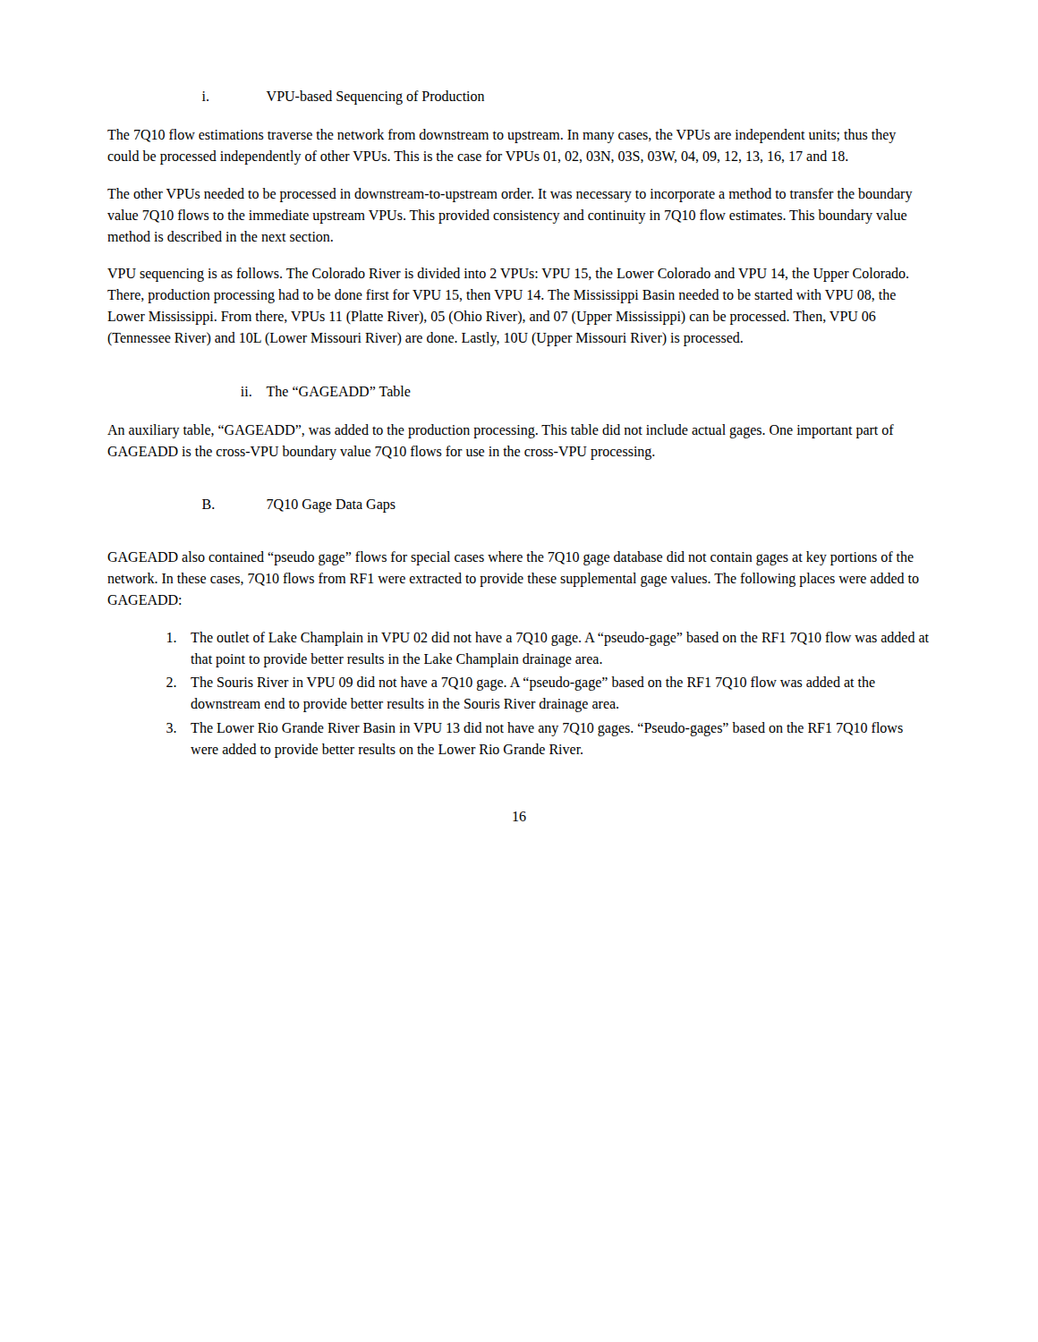i. VPU-based Sequencing of Production
The 7Q10 flow estimations traverse the network from downstream to upstream. In many cases, the VPUs are independent units; thus they could be processed independently of other VPUs. This is the case for VPUs 01, 02, 03N, 03S, 03W, 04, 09, 12, 13, 16, 17 and 18.
The other VPUs needed to be processed in downstream-to-upstream order. It was necessary to incorporate a method to transfer the boundary value 7Q10 flows to the immediate upstream VPUs. This provided consistency and continuity in 7Q10 flow estimates. This boundary value method is described in the next section.
VPU sequencing is as follows. The Colorado River is divided into 2 VPUs: VPU 15, the Lower Colorado and VPU 14, the Upper Colorado. There, production processing had to be done first for VPU 15, then VPU 14. The Mississippi Basin needed to be started with VPU 08, the Lower Mississippi. From there, VPUs 11 (Platte River), 05 (Ohio River), and 07 (Upper Mississippi) can be processed. Then, VPU 06 (Tennessee River) and 10L (Lower Missouri River) are done. Lastly, 10U (Upper Missouri River) is processed.
ii. The “GAGEADD” Table
An auxiliary table, “GAGEADD”, was added to the production processing. This table did not include actual gages. One important part of GAGEADD is the cross-VPU boundary value 7Q10 flows for use in the cross-VPU processing.
B. 7Q10 Gage Data Gaps
GAGEADD also contained “pseudo gage” flows for special cases where the 7Q10 gage database did not contain gages at key portions of the network. In these cases, 7Q10 flows from RF1 were extracted to provide these supplemental gage values. The following places were added to GAGEADD:
The outlet of Lake Champlain in VPU 02 did not have a 7Q10 gage. A “pseudo-gage” based on the RF1 7Q10 flow was added at that point to provide better results in the Lake Champlain drainage area.
The Souris River in VPU 09 did not have a 7Q10 gage. A “pseudo-gage” based on the RF1 7Q10 flow was added at the downstream end to provide better results in the Souris River drainage area.
The Lower Rio Grande River Basin in VPU 13 did not have any 7Q10 gages. “Pseudo-gages” based on the RF1 7Q10 flows were added to provide better results on the Lower Rio Grande River.
16